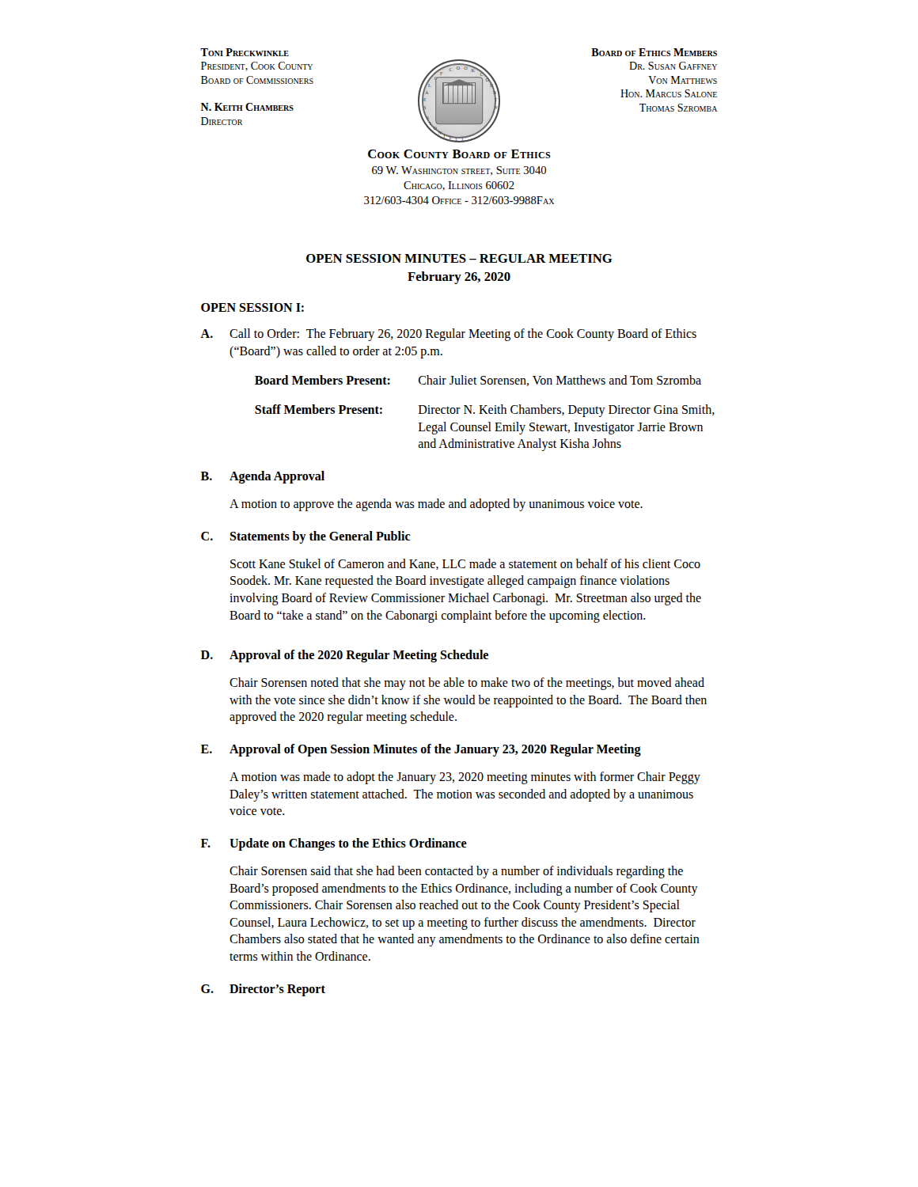Toni Preckwinkle
President, Cook County
Board of Commissioners
N. Keith Chambers
Director
S E A L O F C O O K C O U N T Y I L L I N O I S
Board of Ethics Members
Dr. Susan Gaffney
Von Matthews
Hon. Marcus Salone
Thomas Szromba
Cook County Board of Ethics
69 W. Washington street, Suite 3040
Chicago, Illinois 60602
312/603-4304 Office - 312/603-9988Fax
OPEN SESSION MINUTES – REGULAR MEETING
February 26, 2020
OPEN SESSION I:
A.
Call to Order: The February 26, 2020 Regular Meeting of the Cook County Board of Ethics (“Board”) was called to order at 2:05 p.m.
Board Members Present:
Chair Juliet Sorensen, Von Matthews and Tom Szromba
Staff Members Present:
Director N. Keith Chambers, Deputy Director Gina Smith, Legal Counsel Emily Stewart, Investigator Jarrie Brown and Administrative Analyst Kisha Johns
B.
Agenda Approval
A motion to approve the agenda was made and adopted by unanimous voice vote.
C.
Statements by the General Public
Scott Kane Stukel of Cameron and Kane, LLC made a statement on behalf of his client Coco Soodek. Mr. Kane requested the Board investigate alleged campaign finance violations involving Board of Review Commissioner Michael Carbonagi. Mr. Streetman also urged the Board to “take a stand” on the Cabonargi complaint before the upcoming election.
D.
Approval of the 2020 Regular Meeting Schedule
Chair Sorensen noted that she may not be able to make two of the meetings, but moved ahead with the vote since she didn’t know if she would be reappointed to the Board. The Board then approved the 2020 regular meeting schedule.
E.
Approval of Open Session Minutes of the January 23, 2020 Regular Meeting
A motion was made to adopt the January 23, 2020 meeting minutes with former Chair Peggy Daley’s written statement attached. The motion was seconded and adopted by a unanimous voice vote.
F.
Update on Changes to the Ethics Ordinance
Chair Sorensen said that she had been contacted by a number of individuals regarding the Board’s proposed amendments to the Ethics Ordinance, including a number of Cook County Commissioners. Chair Sorensen also reached out to the Cook County President’s Special Counsel, Laura Lechowicz, to set up a meeting to further discuss the amendments. Director Chambers also stated that he wanted any amendments to the Ordinance to also define certain terms within the Ordinance.
G.
Director’s Report